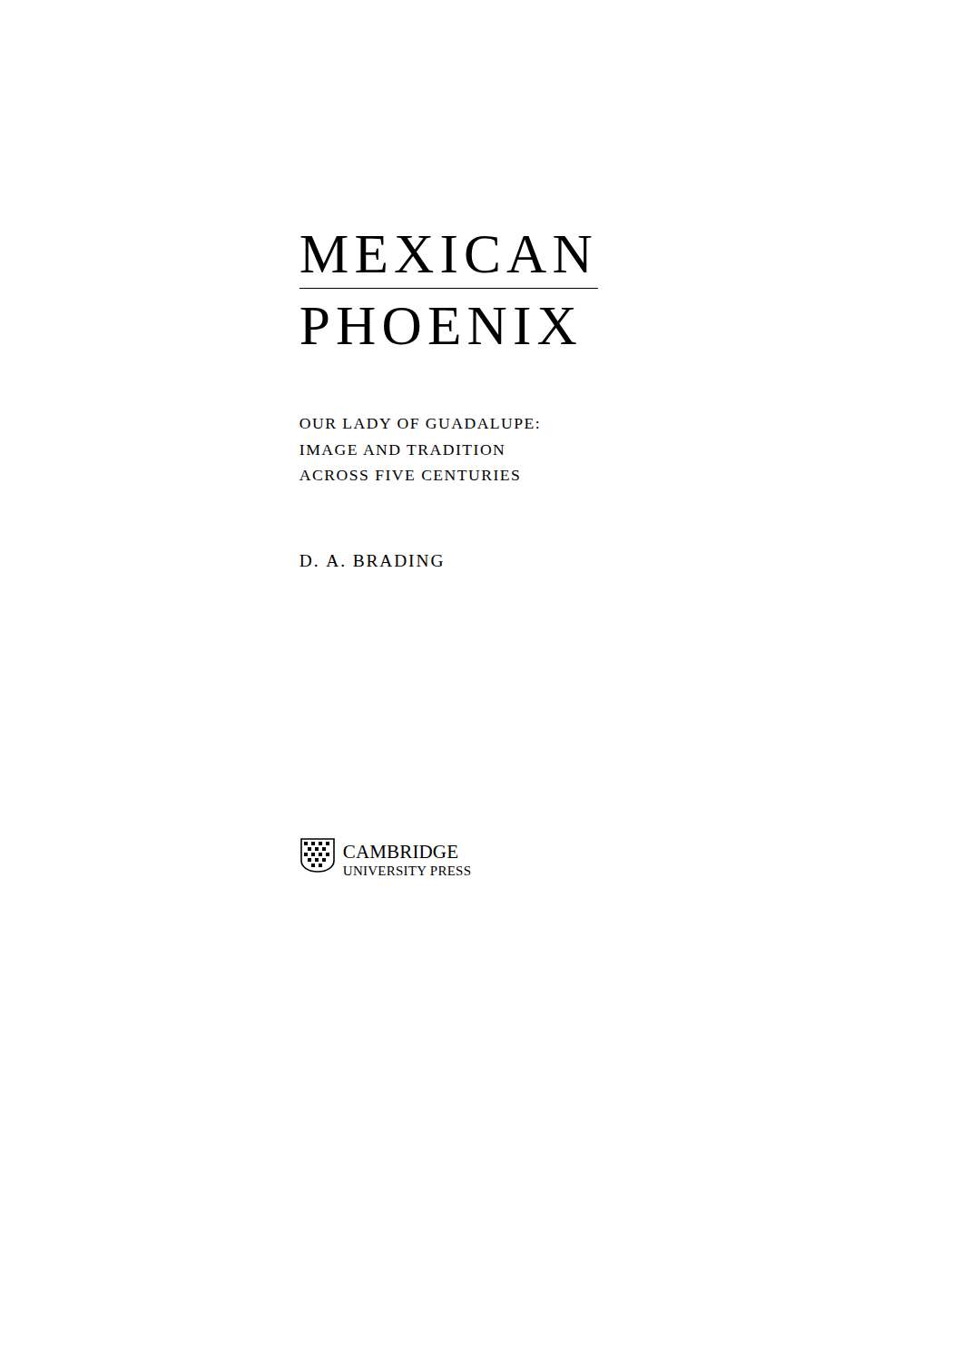MEXICAN PHOENIX
Our Lady of Guadalupe:
Image and Tradition
across Five Centuries
D. A. Brading
Cambridge University Press